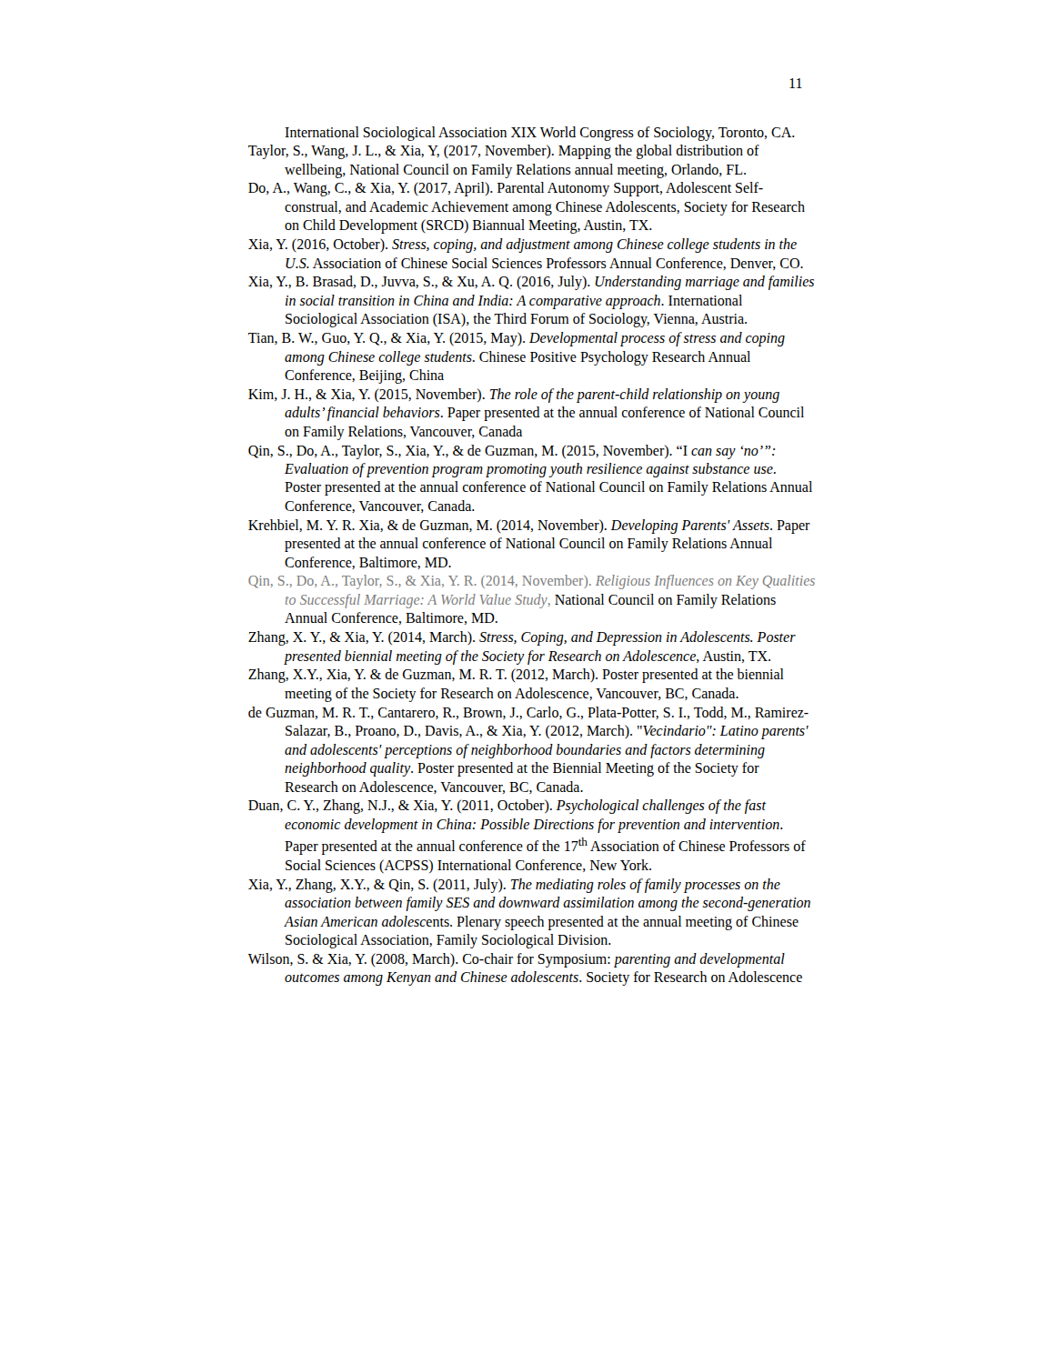11
International Sociological Association XIX World Congress of Sociology, Toronto, CA.
Taylor, S., Wang, J. L., & Xia, Y, (2017, November). Mapping the global distribution of wellbeing, National Council on Family Relations annual meeting, Orlando, FL.
Do, A., Wang, C., & Xia, Y. (2017, April). Parental Autonomy Support, Adolescent Self-construal, and Academic Achievement among Chinese Adolescents, Society for Research on Child Development (SRCD) Biannual Meeting, Austin, TX.
Xia, Y. (2016, October). Stress, coping, and adjustment among Chinese college students in the U.S. Association of Chinese Social Sciences Professors Annual Conference, Denver, CO.
Xia, Y., B. Brasad, D., Juvva, S., & Xu, A. Q. (2016, July). Understanding marriage and families in social transition in China and India: A comparative approach. International Sociological Association (ISA), the Third Forum of Sociology, Vienna, Austria.
Tian, B. W., Guo, Y. Q., & Xia, Y. (2015, May). Developmental process of stress and coping among Chinese college students. Chinese Positive Psychology Research Annual Conference, Beijing, China
Kim, J. H., & Xia, Y. (2015, November). The role of the parent‐child relationship on young adults’ financial behaviors. Paper presented at the annual conference of National Council on Family Relations, Vancouver, Canada
Qin, S., Do, A., Taylor, S., Xia, Y., & de Guzman, M. (2015, November). “I can say ‘no’”: Evaluation of prevention program promoting youth resilience against substance use. Poster presented at the annual conference of National Council on Family Relations Annual Conference, Vancouver, Canada.
Krehbiel, M. Y. R. Xia, & de Guzman, M. (2014, November). Developing Parents' Assets. Paper presented at the annual conference of National Council on Family Relations Annual Conference, Baltimore, MD.
Qin, S., Do, A., Taylor, S., & Xia, Y. R. (2014, November). Religious Influences on Key Qualities to Successful Marriage: A World Value Study, National Council on Family Relations Annual Conference, Baltimore, MD.
Zhang, X. Y., & Xia, Y. (2014, March). Stress, Coping, and Depression in Adolescents. Poster presented biennial meeting of the Society for Research on Adolescence, Austin, TX.
Zhang, X.Y., Xia, Y. & de Guzman, M. R. T. (2012, March). Poster presented at the biennial meeting of the Society for Research on Adolescence, Vancouver, BC, Canada.
de Guzman, M. R. T., Cantarero, R., Brown, J., Carlo, G., Plata-Potter, S. I., Todd, M., Ramirez-Salazar, B., Proano, D., Davis, A., & Xia, Y. (2012, March). "Vecindario": Latino parents' and adolescents' perceptions of neighborhood boundaries and factors determining neighborhood quality. Poster presented at the Biennial Meeting of the Society for Research on Adolescence, Vancouver, BC, Canada.
Duan, C. Y., Zhang, N.J., & Xia, Y. (2011, October). Psychological challenges of the fast economic development in China: Possible Directions for prevention and intervention. Paper presented at the annual conference of the 17th Association of Chinese Professors of Social Sciences (ACPSS) International Conference, New York.
Xia, Y., Zhang, X.Y., & Qin, S. (2011, July). The mediating roles of family processes on the association between family SES and downward assimilation among the second-generation Asian American adolescents. Plenary speech presented at the annual meeting of Chinese Sociological Association, Family Sociological Division.
Wilson, S. & Xia, Y. (2008, March). Co-chair for Symposium: parenting and developmental outcomes among Kenyan and Chinese adolescents. Society for Research on Adolescence